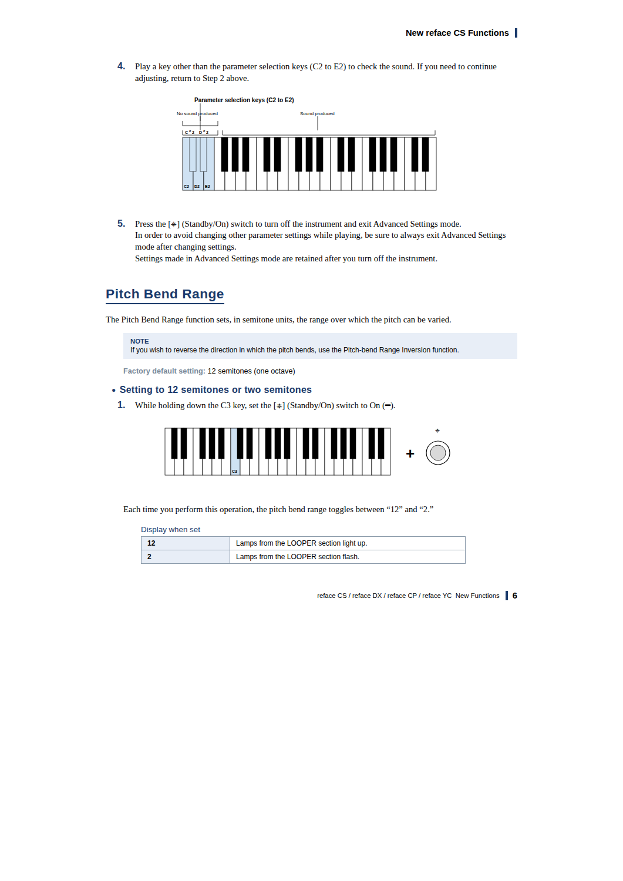New reface CS Functions
4.
Play a key other than the parameter selection keys (C2 to E2) to check the sound. If you need to continue adjusting, return to Step 2 above.
Parameter selection keys (C2 to E2) No sound produced Sound produced C2 D2 E2 C # 2 D # 2
5.
Press the [⎈] (Standby/On) switch to turn off the instrument and exit Advanced Settings mode.
In order to avoid changing other parameter settings while playing, be sure to always exit Advanced Settings mode after changing settings.
Settings made in Advanced Settings mode are retained after you turn off the instrument.
Pitch Bend Range
The Pitch Bend Range function sets, in semitone units, the range over which the pitch can be varied.
NOTE
If you wish to reverse the direction in which the pitch bends, use the Pitch-bend Range Inversion function.
Factory default setting: 12 semitones (one octave)
Setting to 12 semitones or two semitones
1.
While holding down the C3 key, set the [⎈] (Standby/On) switch to On (━).
C3 + ⎈
Each time you perform this operation, the pitch bend range toggles between “12” and “2.”
Display when set
| 12 | Lamps from the LOOPER section light up. |
| 2 | Lamps from the LOOPER section flash. |
reface CS / reface DX / reface CP / reface YC New Functions 6